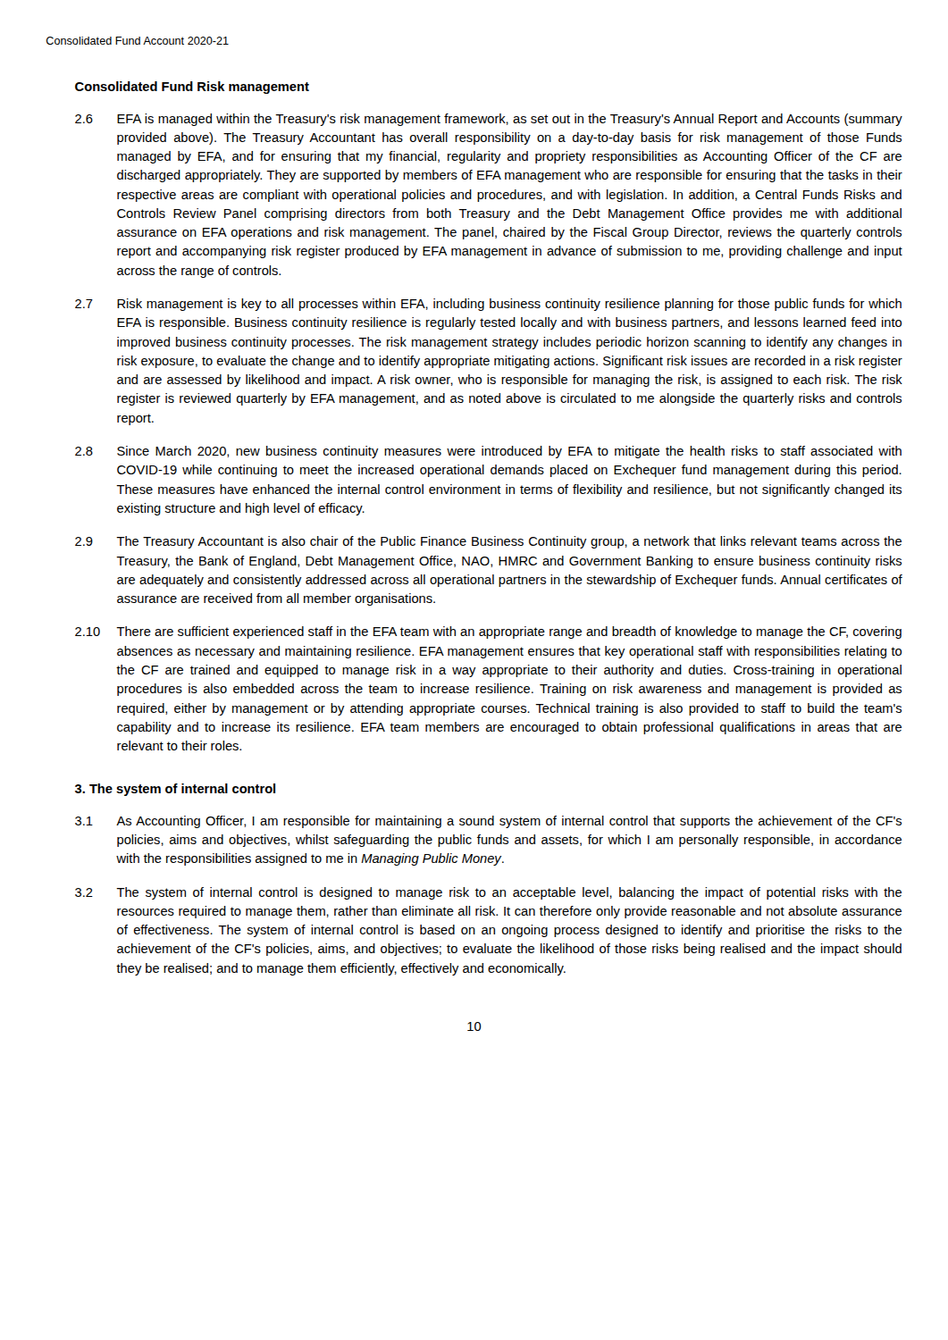Consolidated Fund Account 2020-21
Consolidated Fund Risk management
2.6 EFA is managed within the Treasury's risk management framework, as set out in the Treasury's Annual Report and Accounts (summary provided above). The Treasury Accountant has overall responsibility on a day-to-day basis for risk management of those Funds managed by EFA, and for ensuring that my financial, regularity and propriety responsibilities as Accounting Officer of the CF are discharged appropriately. They are supported by members of EFA management who are responsible for ensuring that the tasks in their respective areas are compliant with operational policies and procedures, and with legislation. In addition, a Central Funds Risks and Controls Review Panel comprising directors from both Treasury and the Debt Management Office provides me with additional assurance on EFA operations and risk management. The panel, chaired by the Fiscal Group Director, reviews the quarterly controls report and accompanying risk register produced by EFA management in advance of submission to me, providing challenge and input across the range of controls.
2.7 Risk management is key to all processes within EFA, including business continuity resilience planning for those public funds for which EFA is responsible. Business continuity resilience is regularly tested locally and with business partners, and lessons learned feed into improved business continuity processes. The risk management strategy includes periodic horizon scanning to identify any changes in risk exposure, to evaluate the change and to identify appropriate mitigating actions. Significant risk issues are recorded in a risk register and are assessed by likelihood and impact. A risk owner, who is responsible for managing the risk, is assigned to each risk. The risk register is reviewed quarterly by EFA management, and as noted above is circulated to me alongside the quarterly risks and controls report.
2.8 Since March 2020, new business continuity measures were introduced by EFA to mitigate the health risks to staff associated with COVID-19 while continuing to meet the increased operational demands placed on Exchequer fund management during this period. These measures have enhanced the internal control environment in terms of flexibility and resilience, but not significantly changed its existing structure and high level of efficacy.
2.9 The Treasury Accountant is also chair of the Public Finance Business Continuity group, a network that links relevant teams across the Treasury, the Bank of England, Debt Management Office, NAO, HMRC and Government Banking to ensure business continuity risks are adequately and consistently addressed across all operational partners in the stewardship of Exchequer funds. Annual certificates of assurance are received from all member organisations.
2.10 There are sufficient experienced staff in the EFA team with an appropriate range and breadth of knowledge to manage the CF, covering absences as necessary and maintaining resilience. EFA management ensures that key operational staff with responsibilities relating to the CF are trained and equipped to manage risk in a way appropriate to their authority and duties. Cross-training in operational procedures is also embedded across the team to increase resilience. Training on risk awareness and management is provided as required, either by management or by attending appropriate courses. Technical training is also provided to staff to build the team's capability and to increase its resilience. EFA team members are encouraged to obtain professional qualifications in areas that are relevant to their roles.
3. The system of internal control
3.1 As Accounting Officer, I am responsible for maintaining a sound system of internal control that supports the achievement of the CF's policies, aims and objectives, whilst safeguarding the public funds and assets, for which I am personally responsible, in accordance with the responsibilities assigned to me in Managing Public Money.
3.2 The system of internal control is designed to manage risk to an acceptable level, balancing the impact of potential risks with the resources required to manage them, rather than eliminate all risk. It can therefore only provide reasonable and not absolute assurance of effectiveness. The system of internal control is based on an ongoing process designed to identify and prioritise the risks to the achievement of the CF's policies, aims, and objectives; to evaluate the likelihood of those risks being realised and the impact should they be realised; and to manage them efficiently, effectively and economically.
10